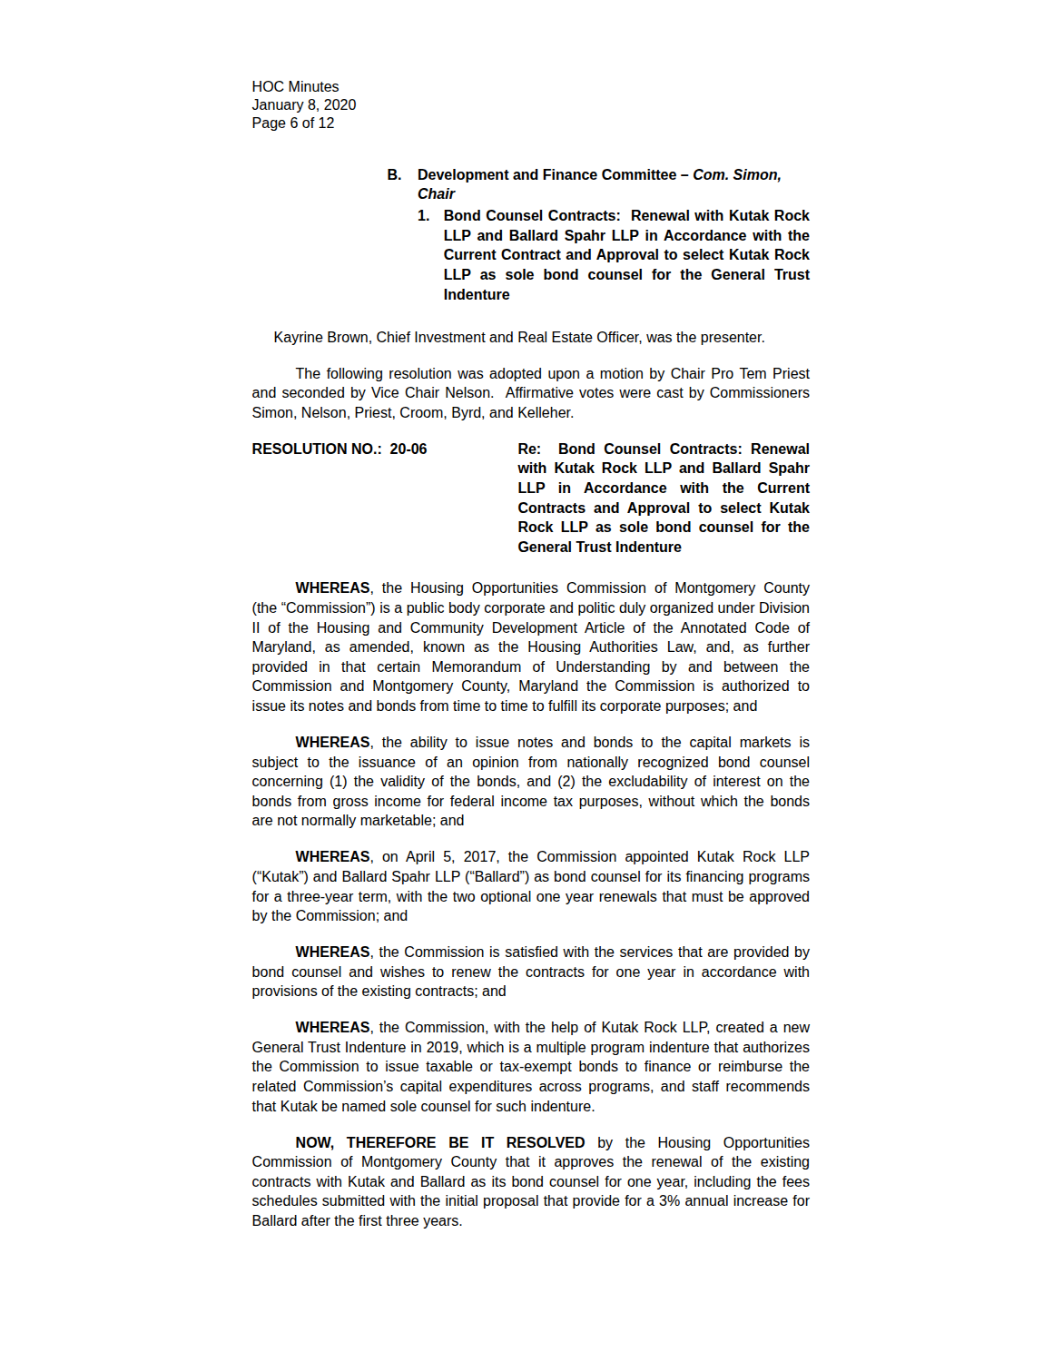HOC Minutes
January 8, 2020
Page 6 of 12
B. Development and Finance Committee – Com. Simon, Chair
1. Bond Counsel Contracts: Renewal with Kutak Rock LLP and Ballard Spahr LLP in Accordance with the Current Contract and Approval to select Kutak Rock LLP as sole bond counsel for the General Trust Indenture
Kayrine Brown, Chief Investment and Real Estate Officer, was the presenter.
The following resolution was adopted upon a motion by Chair Pro Tem Priest and seconded by Vice Chair Nelson. Affirmative votes were cast by Commissioners Simon, Nelson, Priest, Croom, Byrd, and Kelleher.
RESOLUTION NO.: 20-06
Re: Bond Counsel Contracts: Renewal with Kutak Rock LLP and Ballard Spahr LLP in Accordance with the Current Contracts and Approval to select Kutak Rock LLP as sole bond counsel for the General Trust Indenture
WHEREAS, the Housing Opportunities Commission of Montgomery County (the “Commission”) is a public body corporate and politic duly organized under Division II of the Housing and Community Development Article of the Annotated Code of Maryland, as amended, known as the Housing Authorities Law, and, as further provided in that certain Memorandum of Understanding by and between the Commission and Montgomery County, Maryland the Commission is authorized to issue its notes and bonds from time to time to fulfill its corporate purposes; and
WHEREAS, the ability to issue notes and bonds to the capital markets is subject to the issuance of an opinion from nationally recognized bond counsel concerning (1) the validity of the bonds, and (2) the excludability of interest on the bonds from gross income for federal income tax purposes, without which the bonds are not normally marketable; and
WHEREAS, on April 5, 2017, the Commission appointed Kutak Rock LLP (“Kutak”) and Ballard Spahr LLP (“Ballard”) as bond counsel for its financing programs for a three-year term, with the two optional one year renewals that must be approved by the Commission; and
WHEREAS, the Commission is satisfied with the services that are provided by bond counsel and wishes to renew the contracts for one year in accordance with provisions of the existing contracts; and
WHEREAS, the Commission, with the help of Kutak Rock LLP, created a new General Trust Indenture in 2019, which is a multiple program indenture that authorizes the Commission to issue taxable or tax-exempt bonds to finance or reimburse the related Commission’s capital expenditures across programs, and staff recommends that Kutak be named sole counsel for such indenture.
NOW, THEREFORE BE IT RESOLVED by the Housing Opportunities Commission of Montgomery County that it approves the renewal of the existing contracts with Kutak and Ballard as its bond counsel for one year, including the fees schedules submitted with the initial proposal that provide for a 3% annual increase for Ballard after the first three years.